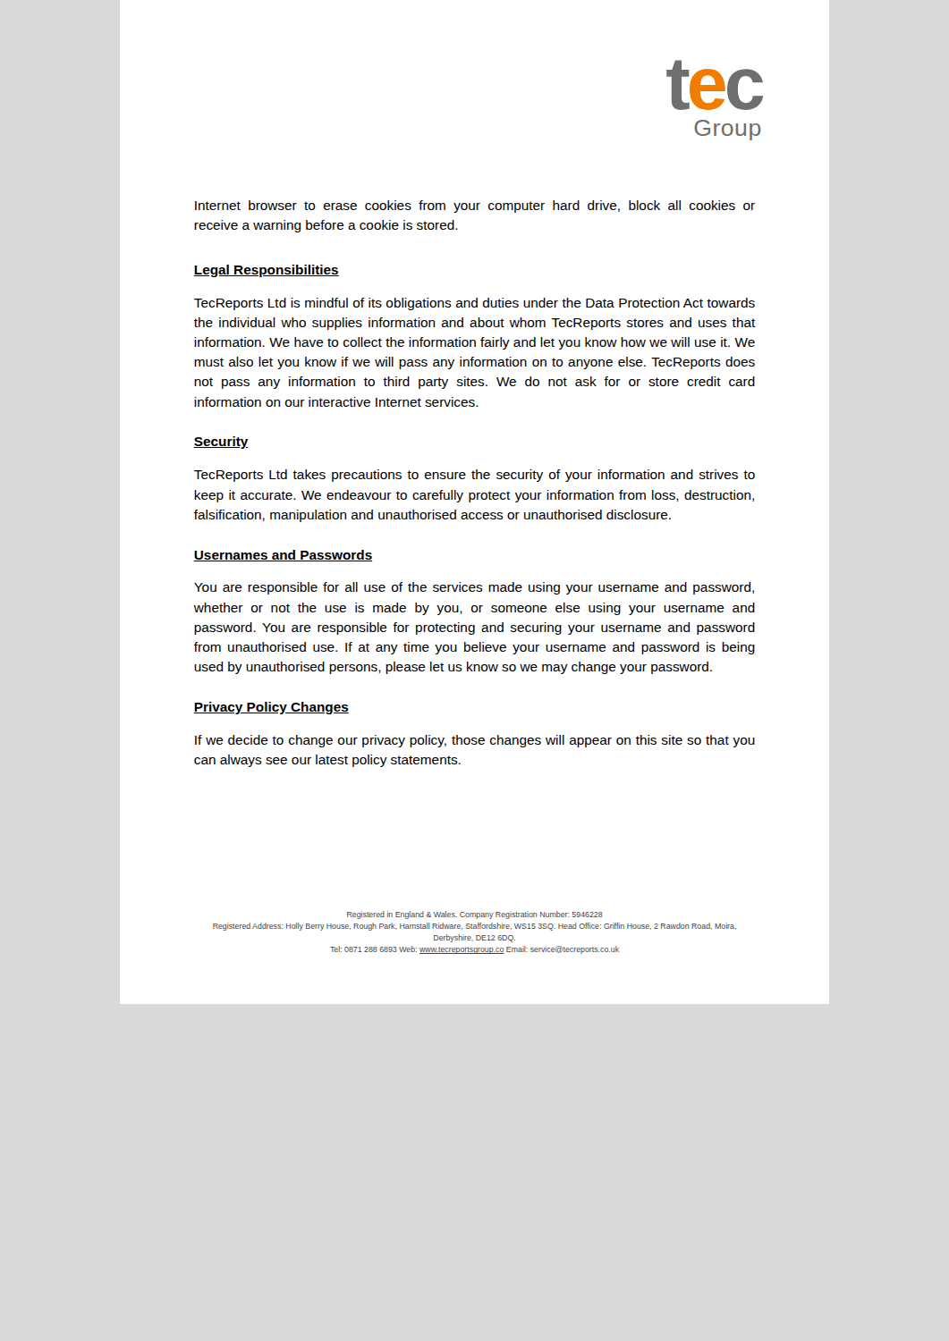tec Group
Internet browser to erase cookies from your computer hard drive, block all cookies or receive a warning before a cookie is stored.
Legal Responsibilities
TecReports Ltd is mindful of its obligations and duties under the Data Protection Act towards the individual who supplies information and about whom TecReports stores and uses that information. We have to collect the information fairly and let you know how we will use it. We must also let you know if we will pass any information on to anyone else. TecReports does not pass any information to third party sites. We do not ask for or store credit card information on our interactive Internet services.
Security
TecReports Ltd takes precautions to ensure the security of your information and strives to keep it accurate. We endeavour to carefully protect your information from loss, destruction, falsification, manipulation and unauthorised access or unauthorised disclosure.
Usernames and Passwords
You are responsible for all use of the services made using your username and password, whether or not the use is made by you, or someone else using your username and password. You are responsible for protecting and securing your username and password from unauthorised use. If at any time you believe your username and password is being used by unauthorised persons, please let us know so we may change your password.
Privacy Policy Changes
If we decide to change our privacy policy, those changes will appear on this site so that you can always see our latest policy statements.
Registered in England & Wales. Company Registration Number: 5946228
Registered Address: Holly Berry House, Rough Park, Hamstall Ridware, Staffordshire, WS15 3SQ. Head Office: Griffin House, 2 Rawdon Road, Moira, Derbyshire, DE12 6DQ.
Tel: 0871 288 6893 Web: www.tecreportsgroup.co Email: service@tecreports.co.uk